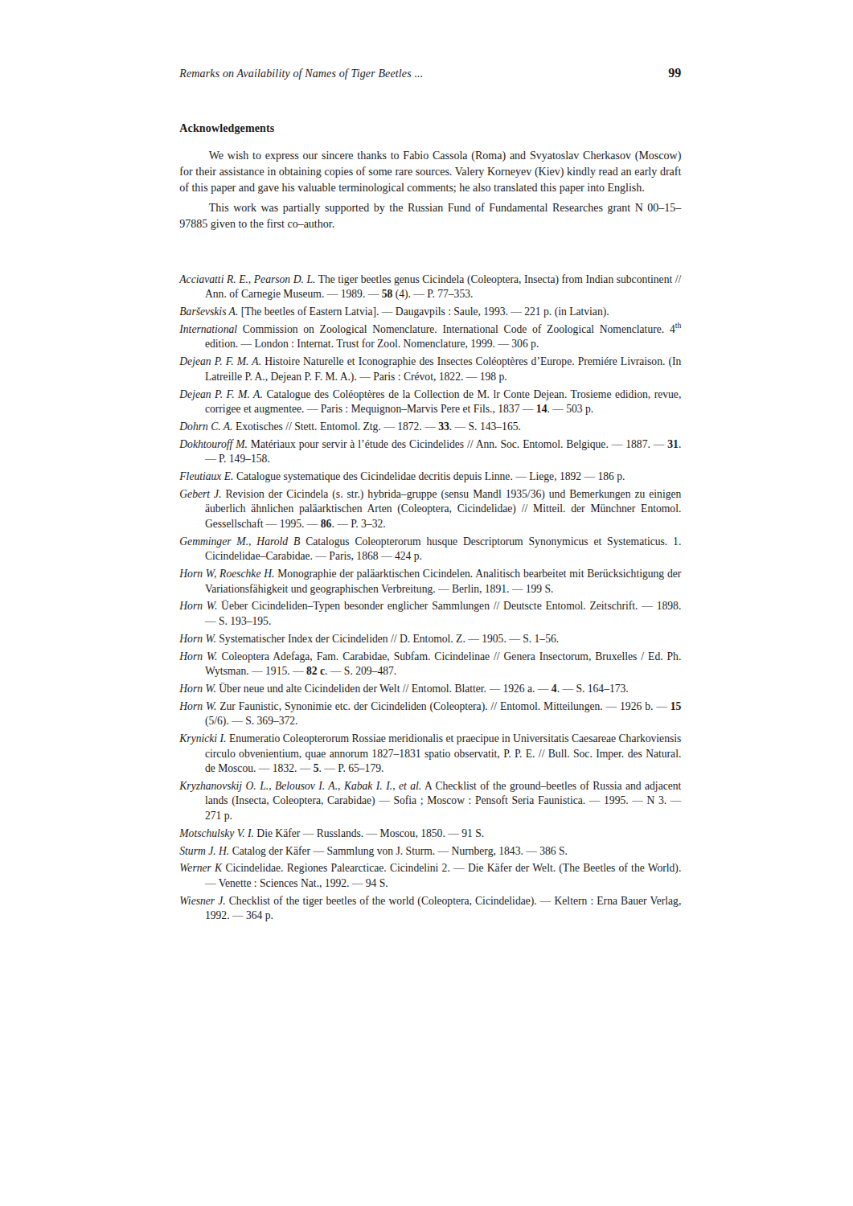Remarks on Availability of Names of Tiger Beetles ...
99
Acknowledgements
We wish to express our sincere thanks to Fabio Cassola (Roma) and Svyatoslav Cherkasov (Moscow) for their assistance in obtaining copies of some rare sources. Valery Korneyev (Kiev) kindly read an early draft of this paper and gave his valuable terminological comments; he also translated this paper into English.
This work was partially supported by the Russian Fund of Fundamental Researches grant N 00–15–97885 given to the first co–author.
Acciavatti R. E., Pearson D. L. The tiger beetles genus Cicindela (Coleoptera, Insecta) from Indian subcontinent // Ann. of Carnegie Museum. — 1989. — 58 (4). — P. 77–353.
Barševskis A. [The beetles of Eastern Latvia]. — Daugavpils : Saule, 1993. — 221 p. (in Latvian).
International Commission on Zoological Nomenclature. International Code of Zoological Nomenclature. 4th edition. — London : Internat. Trust for Zool. Nomenclature, 1999. — 306 p.
Dejean P. F. M. A. Histoire Naturelle et Iconographie des Insectes Coléoptères d’Europe. Premiére Livraison. (In Latreille P. A., Dejean P. F. M. A.). — Paris : Crévot, 1822. — 198 p.
Dejean P. F. M. A. Catalogue des Coléoptères de la Collection de M. lr Conte Dejean. Trosieme edidion, revue, corrigee et augmentee. — Paris : Mequignon–Marvis Pere et Fils., 1837 — 14. — 503 p.
Dohrn C. A. Exotisches // Stett. Entomol. Ztg. — 1872. — 33. — S. 143–165.
Dokhtouroff M. Matériaux pour servir à l’étude des Cicindelides // Ann. Soc. Entomol. Belgique. — 1887. — 31. — P. 149–158.
Fleutiaux E. Catalogue systematique des Cicindelidae decritis depuis Linne. — Liege, 1892 — 186 p.
Gebert J. Revision der Cicindela (s. str.) hybrida–gruppe (sensu Mandl 1935/36) und Bemerkungen zu einigen äuberlich ähnlichen paläarktischen Arten (Coleoptera, Cicindelidae) // Mitteil. der Münchner Entomol. Gessellschaft — 1995. — 86. — P. 3–32.
Gemminger M., Harold B Catalogus Coleopterorum husque Descriptorum Synonymicus et Systematicus. 1. Cicindelidae–Carabidae. — Paris, 1868 — 424 p.
Horn W, Roeschke H. Monographie der paläarktischen Cicindelen. Analitisch bearbeitet mit Berücksichtigung der Variationsfähigkeit und geographischen Verbreitung. — Berlin, 1891. — 199 S.
Horn W. Üeber Cicindeliden–Typen besonder englicher Sammlungen // Deutscte Entomol. Zeitschrift. — 1898. — S. 193–195.
Horn W. Systematischer Index der Cicindeliden // D. Entomol. Z. — 1905. — S. 1–56.
Horn W. Coleoptera Adefaga, Fam. Carabidae, Subfam. Cicindelinae // Genera Insectorum, Bruxelles / Ed. Ph. Wytsman. — 1915. — 82 c. — S. 209–487.
Horn W. Über neue und alte Cicindeliden der Welt // Entomol. Blatter. — 1926 a. — 4. — S. 164–173.
Horn W. Zur Faunistic, Synonimie etc. der Cicindeliden (Coleoptera). // Entomol. Mitteilungen. — 1926 b. — 15 (5/6). — S. 369–372.
Krynicki I. Enumeratio Coleopterorum Rossiae meridionalis et praecipue in Universitatis Caesareae Charkoviensis circulo obvenientium, quae annorum 1827–1831 spatio observatit, P. P. E. // Bull. Soc. Imper. des Natural. de Moscou. — 1832. — 5. — P. 65–179.
Kryzhanovskij O. L., Belousov I. A., Kabak I. I., et al. A Checklist of the ground–beetles of Russia and adjacent lands (Insecta, Coleoptera, Carabidae) — Sofia ; Moscow : Pensoft Seria Faunistica. — 1995. — N 3. — 271 p.
Motschulsky V. I. Die Käfer — Russlands. — Moscou, 1850. — 91 S.
Sturm J. H. Catalog der Käfer — Sammlung von J. Sturm. — Nurnberg, 1843. — 386 S.
Werner K Cicindelidae. Regiones Palearcticae. Cicindelini 2. — Die Käfer der Welt. (The Beetles of the World). — Venette : Sciences Nat., 1992. — 94 S.
Wiesner J. Checklist of the tiger beetles of the world (Coleoptera, Cicindelidae). — Keltern : Erna Bauer Verlag, 1992. — 364 p.